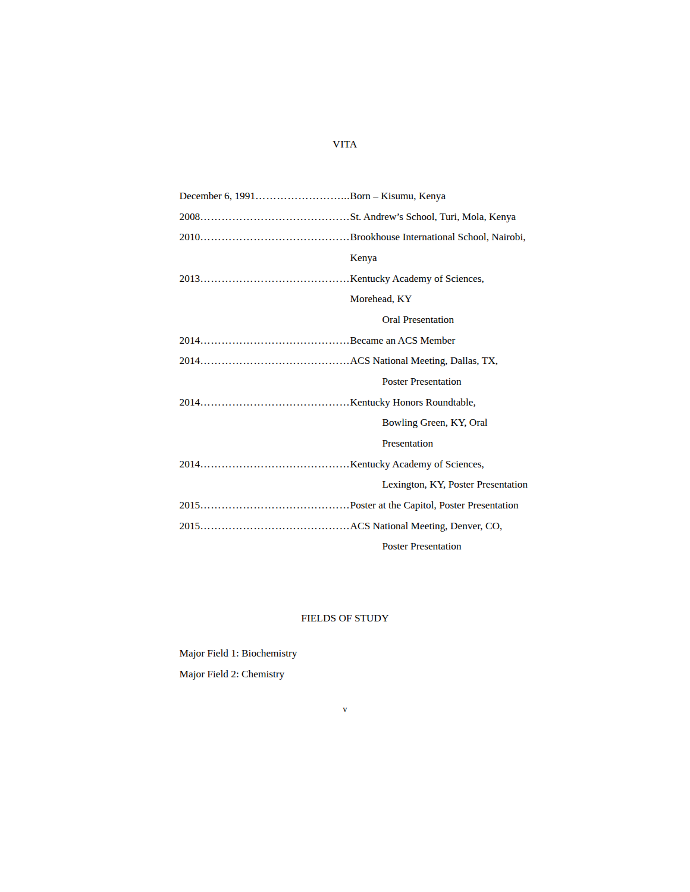VITA
December 6, 1991……………………... Born – Kisumu, Kenya
2008……………………………………St. Andrew’s School, Turi, Mola, Kenya
2010……………………………………Brookhouse International School, Nairobi, Kenya
2013……………………………………Kentucky Academy of Sciences, Morehead, KY
Oral Presentation
2014……………………………………Became an ACS Member
2014……………………………………ACS National Meeting, Dallas, TX,
Poster Presentation
2014……………………………………Kentucky Honors Roundtable,
Bowling Green, KY, Oral Presentation
2014……………………………………Kentucky Academy of Sciences,
Lexington, KY, Poster Presentation
2015……………………………………Poster at the Capitol, Poster Presentation
2015……………………………………ACS National Meeting, Denver, CO,
Poster Presentation
FIELDS OF STUDY
Major Field 1: Biochemistry
Major Field 2: Chemistry
v